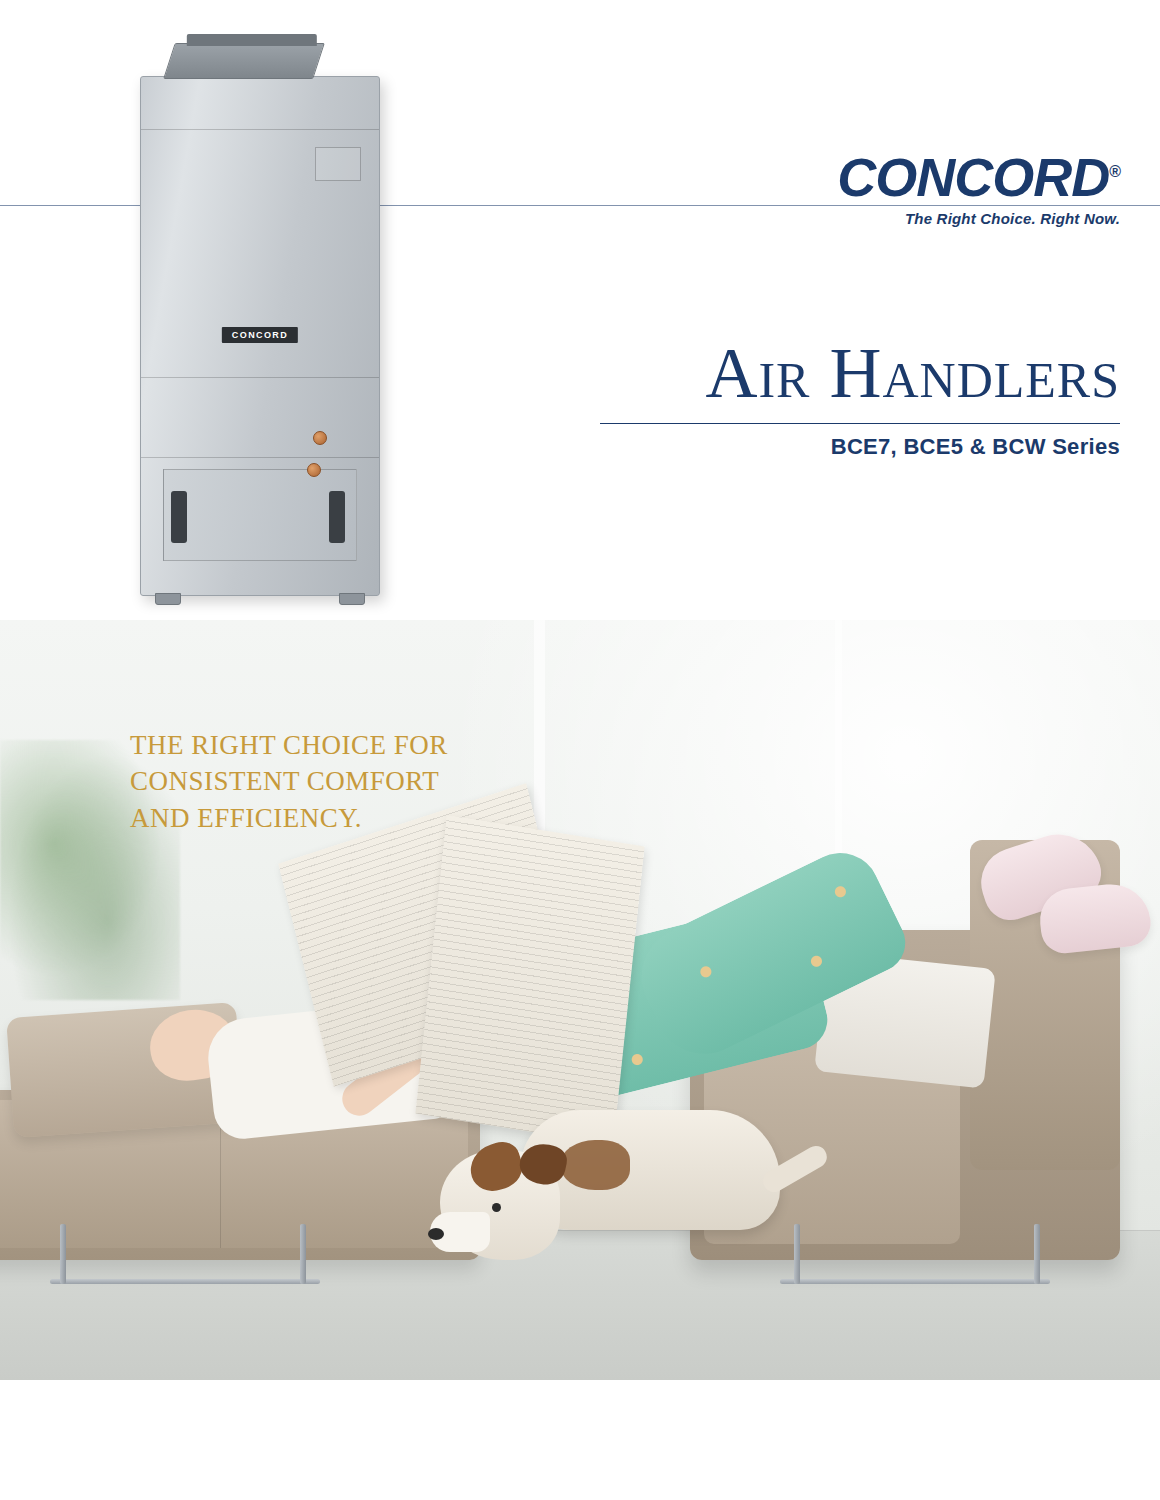CONCORD
CONCORD®
The Right Choice. Right Now.
AIR HANDLERS
BCE7, BCE5 & BCW Series
The right choice for
consistent comfort
and efficiency.